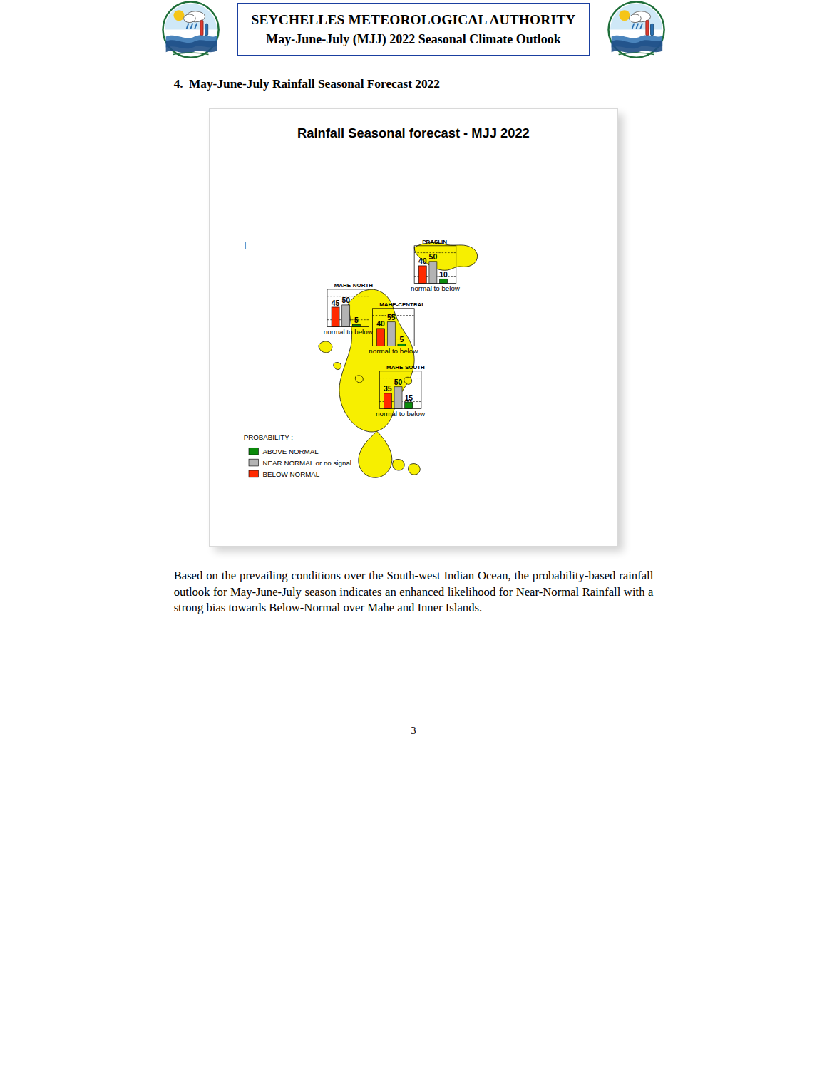SEYCHELLES METEOROLOGICAL AUTHORITY
May-June-July (MJJ) 2022 Seasonal Climate Outlook
4. May-June-July Rainfall Seasonal Forecast 2022
Rainfall Seasonal forecast - MJJ 2022 Probability bar charts for Mahé North, Mahé Central, Mahé South and Praslin, each labelled "normal to below". Rainfall Seasonal forecast - MJJ 2022 | PRASLIN 40 50 10 normal to below MAHE-NORTH 45 50 5 normal to below MAHE-CENTRAL 40 55 5 normal to below MAHE-SOUTH 35 50 15 normal to below PROBABILITY : ABOVE NORMAL NEAR NORMAL or no signal BELOW NORMAL
Based on the prevailing conditions over the South-west Indian Ocean, the probability-based rainfall outlook for May-June-July season indicates an enhanced likelihood for Near-Normal Rainfall with a strong bias towards Below-Normal over Mahe and Inner Islands.
3